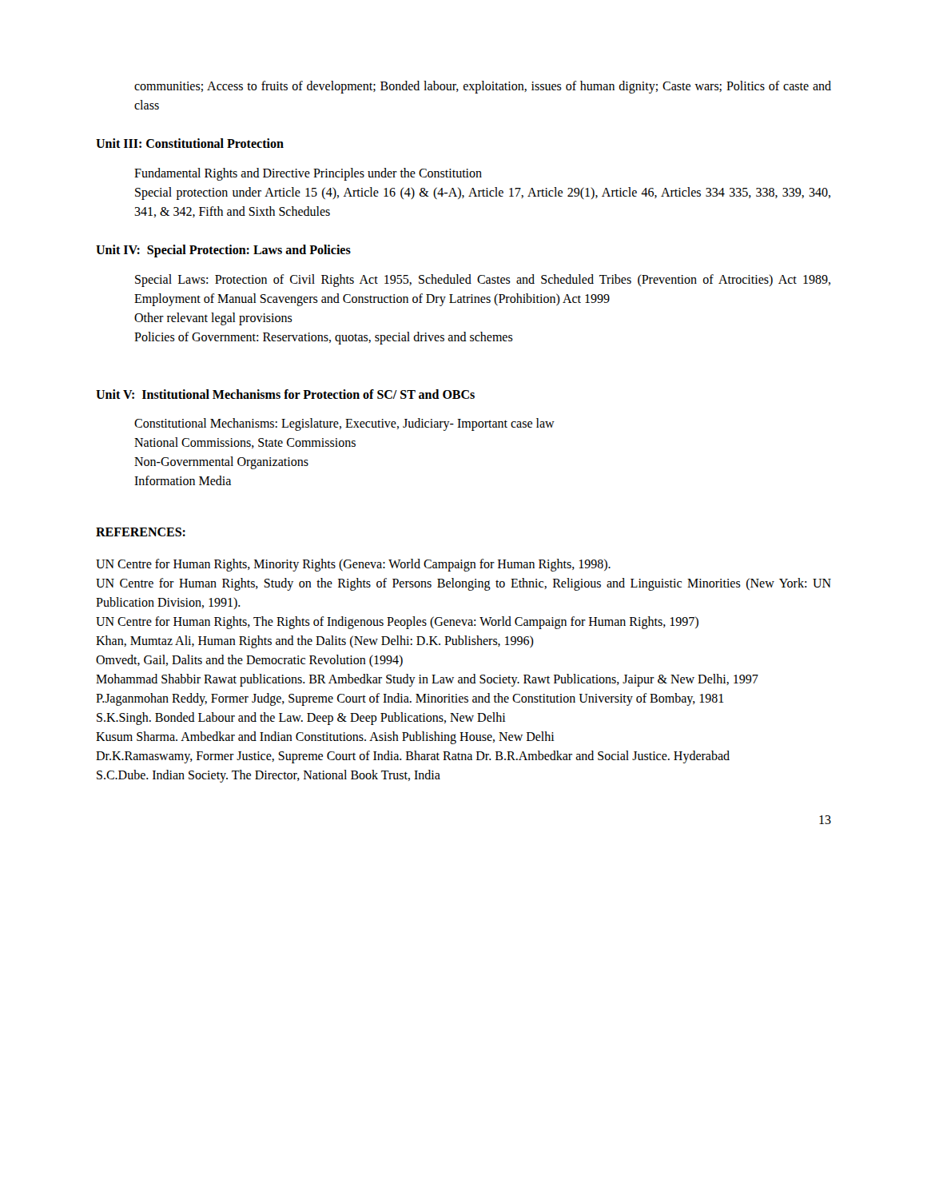communities; Access to fruits of development; Bonded labour, exploitation, issues of human dignity; Caste wars; Politics of caste and class
Unit III: Constitutional Protection
Fundamental Rights and Directive Principles under the Constitution
Special protection under Article 15 (4), Article 16 (4) & (4-A), Article 17, Article 29(1), Article 46, Articles 334 335, 338, 339, 340, 341, & 342, Fifth and Sixth Schedules
Unit IV: Special Protection: Laws and Policies
Special Laws: Protection of Civil Rights Act 1955, Scheduled Castes and Scheduled Tribes (Prevention of Atrocities) Act 1989, Employment of Manual Scavengers and Construction of Dry Latrines (Prohibition) Act 1999
Other relevant legal provisions
Policies of Government: Reservations, quotas, special drives and schemes
Unit V: Institutional Mechanisms for Protection of SC/ ST and OBCs
Constitutional Mechanisms: Legislature, Executive, Judiciary- Important case law
National Commissions, State Commissions
Non-Governmental Organizations
Information Media
REFERENCES:
UN Centre for Human Rights, Minority Rights (Geneva: World Campaign for Human Rights, 1998).
UN Centre for Human Rights, Study on the Rights of Persons Belonging to Ethnic, Religious and Linguistic Minorities (New York: UN Publication Division, 1991).
UN Centre for Human Rights, The Rights of Indigenous Peoples (Geneva: World Campaign for Human Rights, 1997)
Khan, Mumtaz Ali, Human Rights and the Dalits (New Delhi: D.K. Publishers, 1996)
Omvedt, Gail, Dalits and the Democratic Revolution (1994)
Mohammad Shabbir Rawat publications. BR Ambedkar Study in Law and Society. Rawt Publications, Jaipur & New Delhi, 1997
P.Jaganmohan Reddy, Former Judge, Supreme Court of India. Minorities and the Constitution University of Bombay, 1981
S.K.Singh. Bonded Labour and the Law. Deep & Deep Publications, New Delhi
Kusum Sharma. Ambedkar and Indian Constitutions. Asish Publishing House, New Delhi
Dr.K.Ramaswamy, Former Justice, Supreme Court of India. Bharat Ratna Dr. B.R.Ambedkar and Social Justice. Hyderabad
S.C.Dube. Indian Society. The Director, National Book Trust, India
13